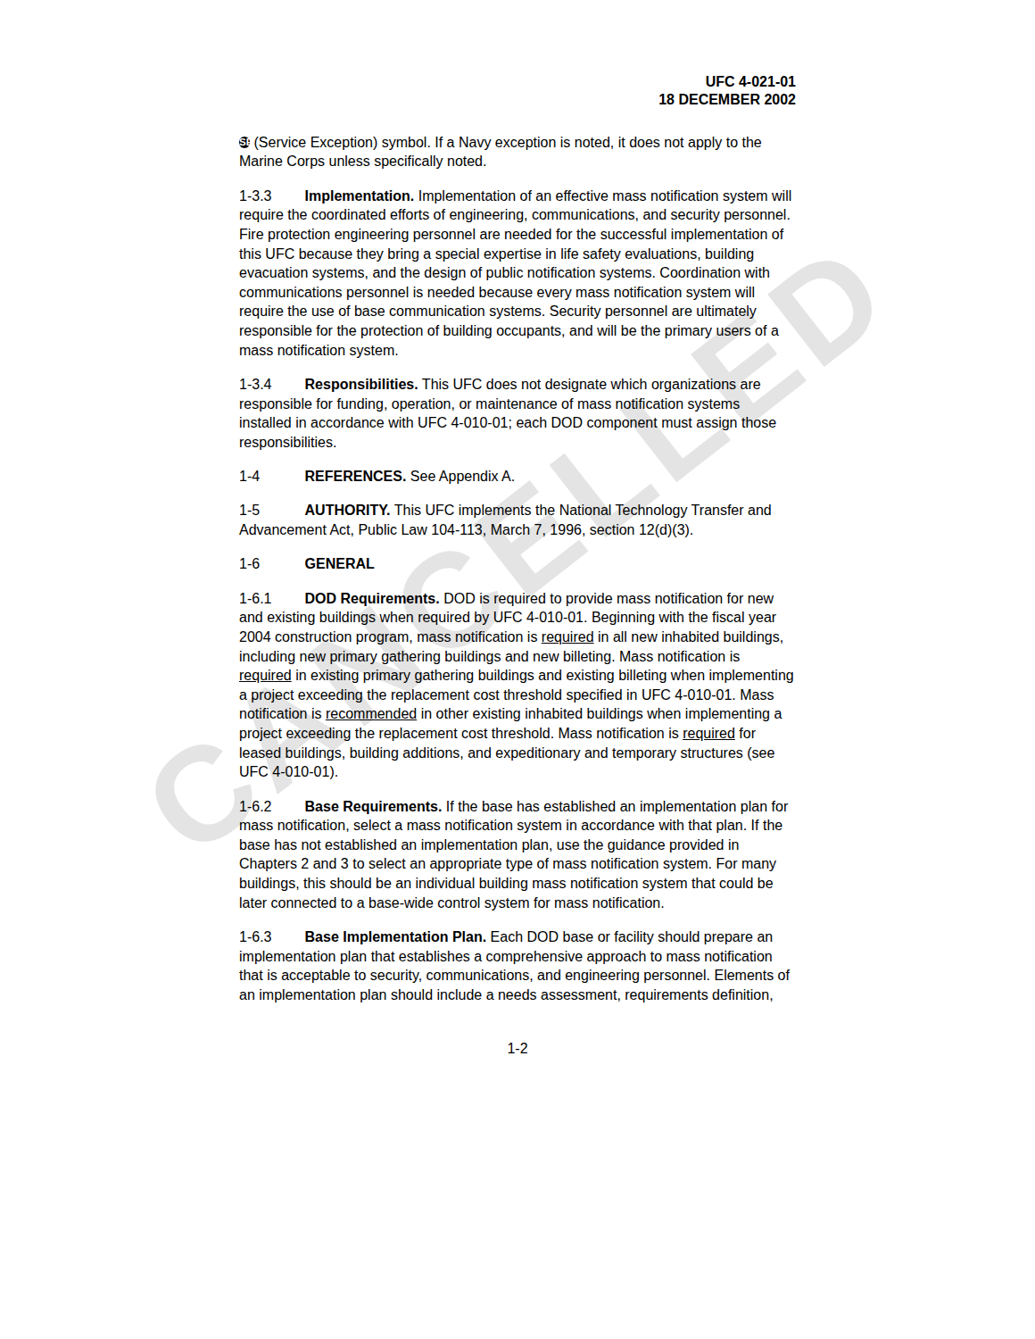CANCELLED
UFC 4-021-01
18 DECEMBER 2002
SE (Service Exception) symbol. If a Navy exception is noted, it does not apply to the Marine Corps unless specifically noted.
1-3.3 Implementation. Implementation of an effective mass notification system will require the coordinated efforts of engineering, communications, and security personnel. Fire protection engineering personnel are needed for the successful implementation of this UFC because they bring a special expertise in life safety evaluations, building evacuation systems, and the design of public notification systems. Coordination with communications personnel is needed because every mass notification system will require the use of base communication systems. Security personnel are ultimately responsible for the protection of building occupants, and will be the primary users of a mass notification system.
1-3.4 Responsibilities. This UFC does not designate which organizations are responsible for funding, operation, or maintenance of mass notification systems installed in accordance with UFC 4-010-01; each DOD component must assign those responsibilities.
1-4 REFERENCES. See Appendix A.
1-5 AUTHORITY. This UFC implements the National Technology Transfer and Advancement Act, Public Law 104-113, March 7, 1996, section 12(d)(3).
1-6 GENERAL
1-6.1 DOD Requirements. DOD is required to provide mass notification for new and existing buildings when required by UFC 4-010-01. Beginning with the fiscal year 2004 construction program, mass notification is required in all new inhabited buildings, including new primary gathering buildings and new billeting. Mass notification is required in existing primary gathering buildings and existing billeting when implementing a project exceeding the replacement cost threshold specified in UFC 4-010-01. Mass notification is recommended in other existing inhabited buildings when implementing a project exceeding the replacement cost threshold. Mass notification is required for leased buildings, building additions, and expeditionary and temporary structures (see UFC 4-010-01).
1-6.2 Base Requirements. If the base has established an implementation plan for mass notification, select a mass notification system in accordance with that plan. If the base has not established an implementation plan, use the guidance provided in Chapters 2 and 3 to select an appropriate type of mass notification system. For many buildings, this should be an individual building mass notification system that could be later connected to a base-wide control system for mass notification.
1-6.3 Base Implementation Plan. Each DOD base or facility should prepare an implementation plan that establishes a comprehensive approach to mass notification that is acceptable to security, communications, and engineering personnel. Elements of an implementation plan should include a needs assessment, requirements definition,
1-2